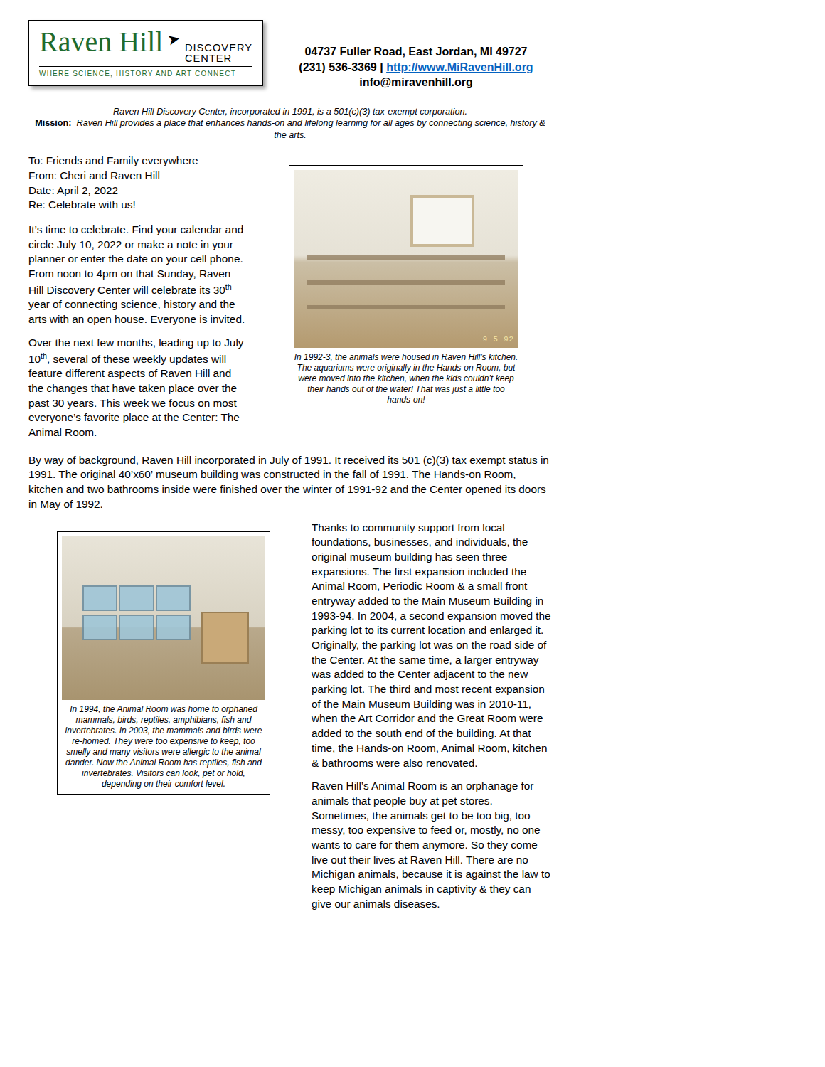Raven Hill ➤ DISCOVERY
CENTER
WHERE SCIENCE, HISTORY AND ART CONNECT
04737 Fuller Road, East Jordan, MI 49727
(231) 536-3369 | http://www.MiRavenHill.org
info@miravenhill.org
Raven Hill Discovery Center, incorporated in 1991, is a 501(c)(3) tax-exempt corporation.
Mission: Raven Hill provides a place that enhances hands-on and lifelong learning for all ages by connecting science, history & the arts.
To: Friends and Family everywhere
From: Cheri and Raven Hill
Date: April 2, 2022
Re: Celebrate with us!
It’s time to celebrate. Find your calendar and circle July 10, 2022 or make a note in your planner or enter the date on your cell phone. From noon to 4pm on that Sunday, Raven Hill Discovery Center will celebrate its 30th year of connecting science, history and the arts with an open house. Everyone is invited.
Over the next few months, leading up to July 10th, several of these weekly updates will feature different aspects of Raven Hill and the changes that have taken place over the past 30 years. This week we focus on most everyone’s favorite place at the Center: The Animal Room.
9 5 92
In 1992-3, the animals were housed in Raven Hill’s kitchen. The aquariums were originally in the Hands-on Room, but were moved into the kitchen, when the kids couldn’t keep their hands out of the water! That was just a little too hands-on!
By way of background, Raven Hill incorporated in July of 1991. It received its 501 (c)(3) tax exempt status in 1991. The original 40’x60’ museum building was constructed in the fall of 1991. The Hands-on Room, kitchen and two bathrooms inside were finished over the winter of 1991-92 and the Center opened its doors in May of 1992.
In 1994, the Animal Room was home to orphaned mammals, birds, reptiles, amphibians, fish and invertebrates. In 2003, the mammals and birds were re-homed. They were too expensive to keep, too smelly and many visitors were allergic to the animal dander. Now the Animal Room has reptiles, fish and invertebrates. Visitors can look, pet or hold, depending on their comfort level.
Thanks to community support from local foundations, businesses, and individuals, the original museum building has seen three expansions. The first expansion included the Animal Room, Periodic Room & a small front entryway added to the Main Museum Building in 1993-94. In 2004, a second expansion moved the parking lot to its current location and enlarged it. Originally, the parking lot was on the road side of the Center. At the same time, a larger entryway was added to the Center adjacent to the new parking lot. The third and most recent expansion of the Main Museum Building was in 2010-11, when the Art Corridor and the Great Room were added to the south end of the building. At that time, the Hands-on Room, Animal Room, kitchen & bathrooms were also renovated.
Raven Hill’s Animal Room is an orphanage for animals that people buy at pet stores. Sometimes, the animals get to be too big, too messy, too expensive to feed or, mostly, no one wants to care for them anymore. So they come live out their lives at Raven Hill. There are no Michigan animals, because it is against the law to keep Michigan animals in captivity & they can give our animals diseases.